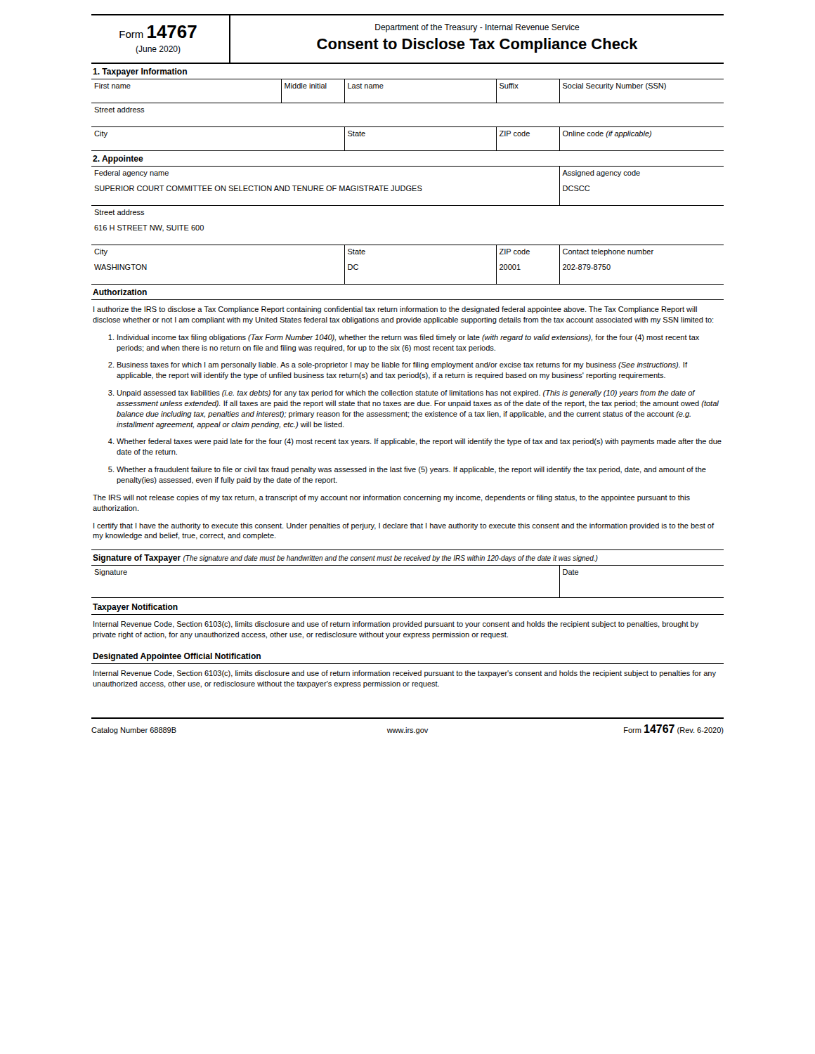Form 14767
(June 2020)
Department of the Treasury - Internal Revenue Service
Consent to Disclose Tax Compliance Check
1. Taxpayer Information
| First name | Middle initial | Last name | Suffix | Social Security Number (SSN) |
| Street address |
| City | State | ZIP code | Online code (if applicable) |
2. Appointee
| Federal agency name SUPERIOR COURT COMMITTEE ON SELECTION AND TENURE OF MAGISTRATE JUDGES | Assigned agency code DCSCC |
| Street address 616 H STREET NW, SUITE 600 |
| City WASHINGTON | State DC | ZIP code 20001 | Contact telephone number 202-879-8750 |
Authorization
I authorize the IRS to disclose a Tax Compliance Report containing confidential tax return information to the designated federal appointee above. The Tax Compliance Report will disclose whether or not I am compliant with my United States federal tax obligations and provide applicable supporting details from the tax account associated with my SSN limited to:
Individual income tax filing obligations (Tax Form Number 1040), whether the return was filed timely or late (with regard to valid extensions), for the four (4) most recent tax periods; and when there is no return on file and filing was required, for up to the six (6) most recent tax periods.
Business taxes for which I am personally liable. As a sole-proprietor I may be liable for filing employment and/or excise tax returns for my business (See instructions). If applicable, the report will identify the type of unfiled business tax return(s) and tax period(s), if a return is required based on my business' reporting requirements.
Unpaid assessed tax liabilities (i.e. tax debts) for any tax period for which the collection statute of limitations has not expired. (This is generally (10) years from the date of assessment unless extended). If all taxes are paid the report will state that no taxes are due. For unpaid taxes as of the date of the report, the tax period; the amount owed (total balance due including tax, penalties and interest); primary reason for the assessment; the existence of a tax lien, if applicable, and the current status of the account (e.g. installment agreement, appeal or claim pending, etc.) will be listed.
Whether federal taxes were paid late for the four (4) most recent tax years. If applicable, the report will identify the type of tax and tax period(s) with payments made after the due date of the return.
Whether a fraudulent failure to file or civil tax fraud penalty was assessed in the last five (5) years. If applicable, the report will identify the tax period, date, and amount of the penalty(ies) assessed, even if fully paid by the date of the report.
The IRS will not release copies of my tax return, a transcript of my account nor information concerning my income, dependents or filing status, to the appointee pursuant to this authorization.
I certify that I have the authority to execute this consent. Under penalties of perjury, I declare that I have authority to execute this consent and the information provided is to the best of my knowledge and belief, true, correct, and complete.
Signature of Taxpayer (The signature and date must be handwritten and the consent must be received by the IRS within 120-days of the date it was signed.)
| Signature | Date |
Taxpayer Notification
Internal Revenue Code, Section 6103(c), limits disclosure and use of return information provided pursuant to your consent and holds the recipient subject to penalties, brought by private right of action, for any unauthorized access, other use, or redisclosure without your express permission or request.
Designated Appointee Official Notification
Internal Revenue Code, Section 6103(c), limits disclosure and use of return information received pursuant to the taxpayer's consent and holds the recipient subject to penalties for any unauthorized access, other use, or redisclosure without the taxpayer's express permission or request.
Catalog Number 68889B
www.irs.gov
Form 14767 (Rev. 6-2020)